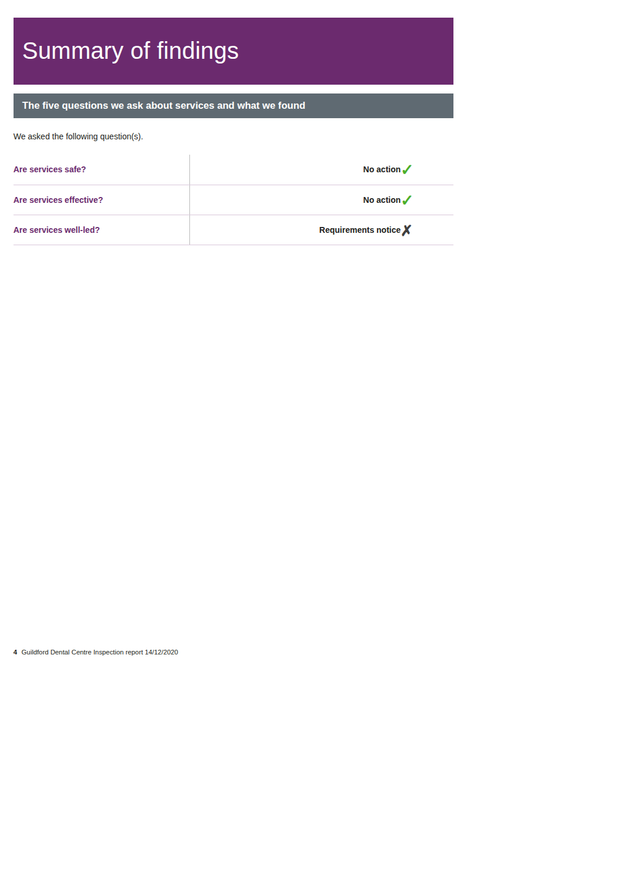Summary of findings
The five questions we ask about services and what we found
We asked the following question(s).
| Are services safe? | No action | ✓ |
| Are services effective? | No action | ✓ |
| Are services well-led? | Requirements notice | ✗ |
4 Guildford Dental Centre Inspection report 14/12/2020